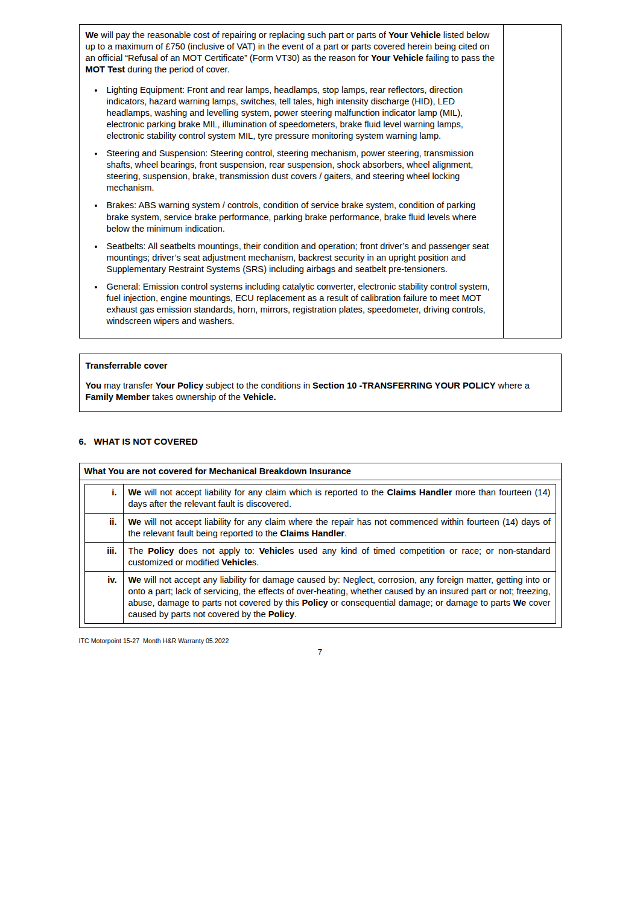| We will pay the reasonable cost of repairing or replacing such part or parts of Your Vehicle listed below up to a maximum of £750 (inclusive of VAT) in the event of a part or parts covered herein being cited on an official “Refusal of an MOT Certificate” (Form VT30) as the reason for Your Vehicle failing to pass the MOT Test during the period of cover. Lighting Equipment: Front and rear lamps, headlamps, stop lamps, rear reflectors, direction indicators, hazard warning lamps, switches, tell tales, high intensity discharge (HID), LED headlamps, washing and levelling system, power steering malfunction indicator lamp (MIL), electronic parking brake MIL, illumination of speedometers, brake fluid level warning lamps, electronic stability control system MIL, tyre pressure monitoring system warning lamp. Steering and Suspension: Steering control, steering mechanism, power steering, transmission shafts, wheel bearings, front suspension, rear suspension, shock absorbers, wheel alignment, steering, suspension, brake, transmission dust covers / gaiters, and steering wheel locking mechanism. Brakes: ABS warning system / controls, condition of service brake system, condition of parking brake system, service brake performance, parking brake performance, brake fluid levels where below the minimum indication. Seatbelts: All seatbelts mountings, their condition and operation; front driver’s and passenger seat mountings; driver’s seat adjustment mechanism, backrest security in an upright position and Supplementary Restraint Systems (SRS) including airbags and seatbelt pre-tensioners. General: Emission control systems including catalytic converter, electronic stability control system, fuel injection, engine mountings, ECU replacement as a result of calibration failure to meet MOT exhaust gas emission standards, horn, mirrors, registration plates, speedometer, driving controls, windscreen wipers and washers. | |
| Transferrable cover You may transfer Your Policy subject to the conditions in Section 10 -TRANSFERRING YOUR POLICY where a Family Member takes ownership of the Vehicle. |
6. WHAT IS NOT COVERED
| What You are not covered for Mechanical Breakdown Insurance |
| / i. / We will not accept liability for any claim which is reported to the Claims Handler more than fourteen (14) days after the relevant fault is discovered. / / ii. / We will not accept liability for any claim where the repair has not commenced within fourteen (14) days of the relevant fault being reported to the Claims Handler . / / iii. / The Policy does not apply to: Vehicle s used any kind of timed competition or race; or non-standard customized or modified Vehicle s. / / iv. / We will not accept any liability for damage caused by: Neglect, corrosion, any foreign matter, getting into or onto a part; lack of servicing, the effects of over-heating, whether caused by an insured part or not; freezing, abuse, damage to parts not covered by this Policy or consequential damage; or damage to parts We cover caused by parts not covered by the Policy . / |
ITC Motorpoint 15-27 Month H&R Warranty 05.2022
7